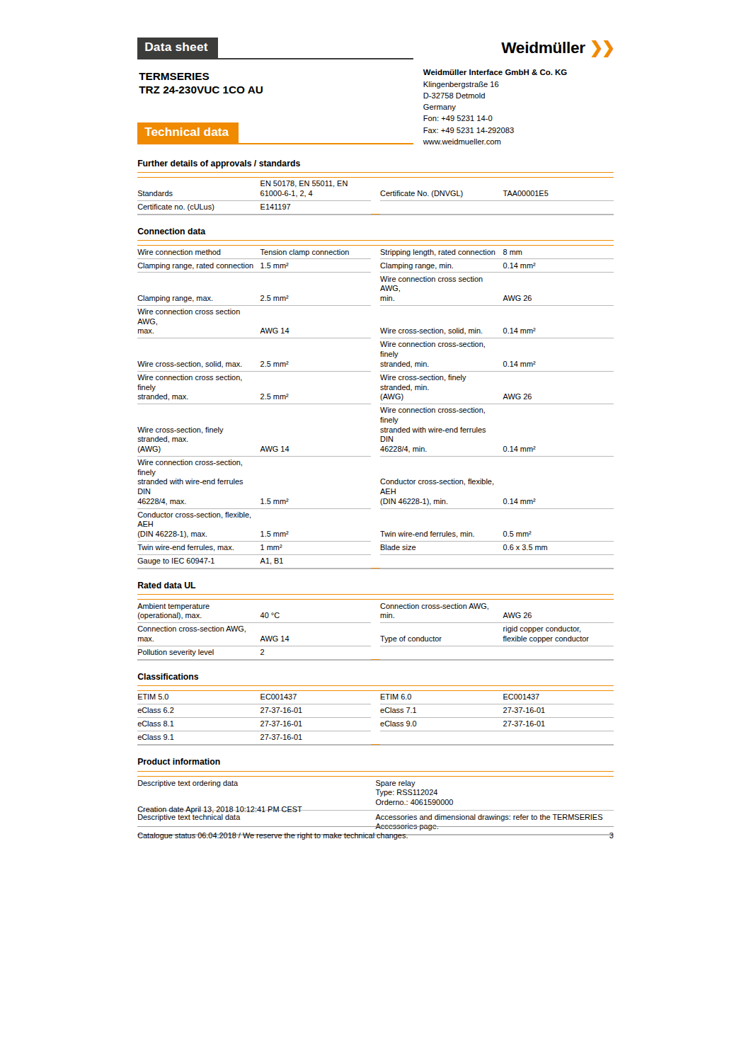Data sheet
TERMSERIES
TRZ 24-230VUC 1CO AU
Technical data
Weidmüller❯❯
Weidmüller Interface GmbH & Co. KG
Klingenbergstraße 16
D-32758 Detmold
Germany
Fon: +49 5231 14-0
Fax: +49 5231 14-292083
www.weidmueller.com
Further details of approvals / standards
| Standards | EN 50178, EN 55011, EN 61000-6-1, 2, 4 | | Certificate No. (DNVGL) | TAA00001E5 |
| Certificate no. (cULus) | E141197 | | | |
Connection data
| Wire connection method | Tension clamp connection | | Stripping length, rated connection | 8 mm |
| Clamping range, rated connection | 1.5 mm² | | Clamping range, min. | 0.14 mm² |
| Clamping range, max. | 2.5 mm² | | Wire connection cross section AWG, min. | AWG 26 |
| Wire connection cross section AWG, max. | AWG 14 | | Wire cross-section, solid, min. | 0.14 mm² |
| Wire cross-section, solid, max. | 2.5 mm² | | Wire connection cross-section, finely stranded, min. | 0.14 mm² |
| Wire connection cross section, finely stranded, max. | 2.5 mm² | | Wire cross-section, finely stranded, min. (AWG) | AWG 26 |
| Wire cross-section, finely stranded, max. (AWG) | AWG 14 | | Wire connection cross-section, finely stranded with wire-end ferrules DIN 46228/4, min. | 0.14 mm² |
| Wire connection cross-section, finely stranded with wire-end ferrules DIN 46228/4, max. | 1.5 mm² | | Conductor cross-section, flexible, AEH (DIN 46228-1), min. | 0.14 mm² |
| Conductor cross-section, flexible, AEH (DIN 46228-1), max. | 1.5 mm² | | Twin wire-end ferrules, min. | 0.5 mm² |
| Twin wire-end ferrules, max. | 1 mm² | | Blade size | 0.6 x 3.5 mm |
| Gauge to IEC 60947-1 | A1, B1 | | | |
Rated data UL
| Ambient temperature (operational), max. | 40 °C | | Connection cross-section AWG, min. | AWG 26 |
| Connection cross-section AWG, max. | AWG 14 | | Type of conductor | rigid copper conductor, flexible copper conductor |
| Pollution severity level | 2 | | | |
Classifications
| ETIM 5.0 | EC001437 | | ETIM 6.0 | EC001437 |
| eClass 6.2 | 27-37-16-01 | | eClass 7.1 | 27-37-16-01 |
| eClass 8.1 | 27-37-16-01 | | eClass 9.0 | 27-37-16-01 |
| eClass 9.1 | 27-37-16-01 | | | |
Product information
| Descriptive text ordering data | Spare relay Type: RSS112024 Orderno.: 4061590000 |
| Descriptive text technical data | Accessories and dimensional drawings: refer to the TERMSERIES Accessories page. |
Creation date April 13, 2018 10:12:41 PM CEST
Catalogue status 06.04.2018 / We reserve the right to make technical changes. 3